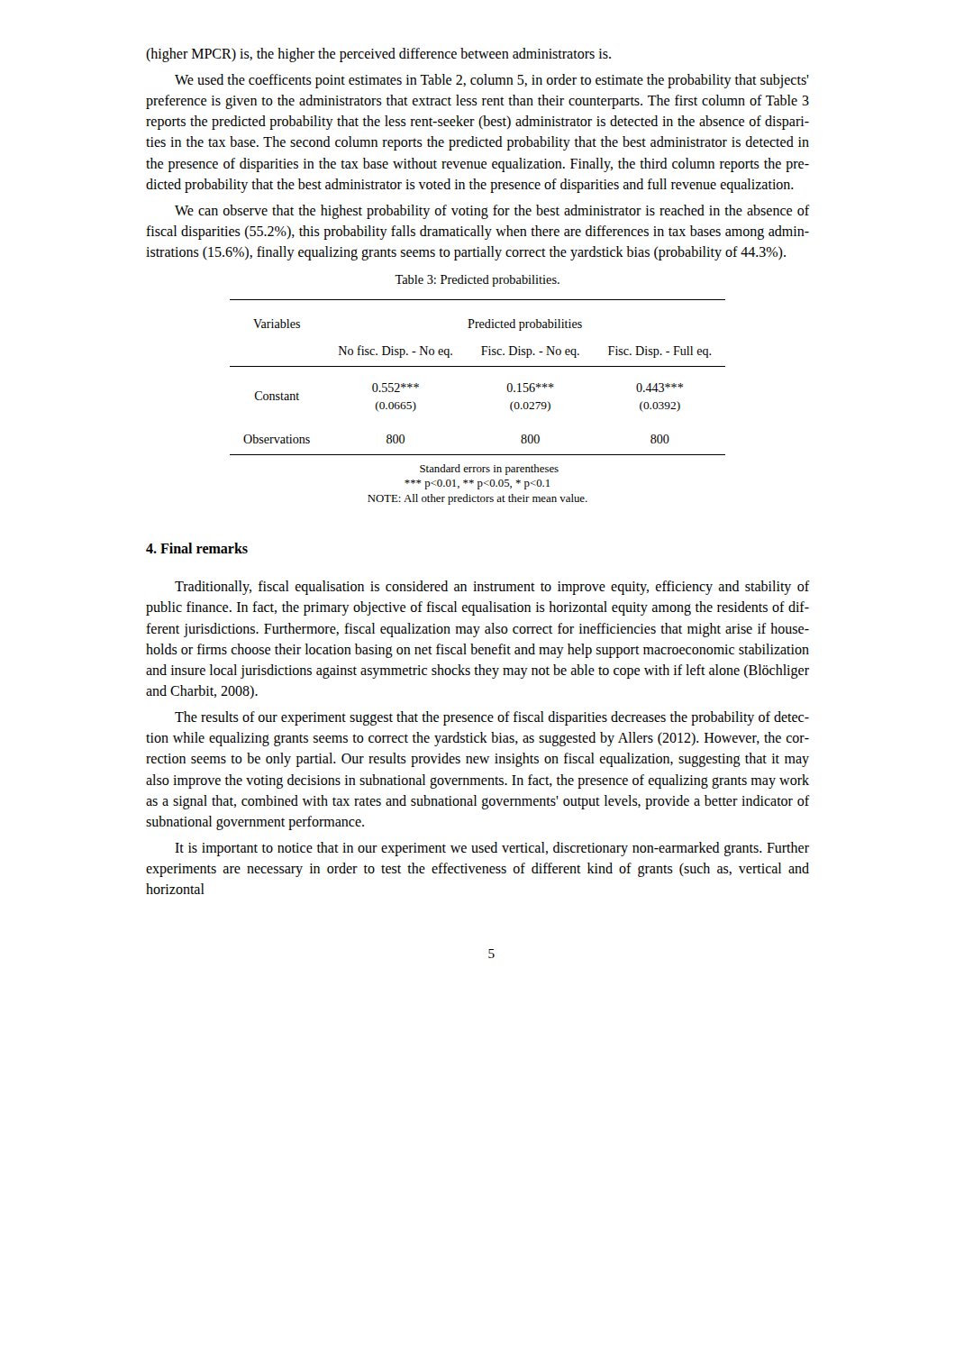(higher MPCR) is, the higher the perceived difference between administrators is.
We used the coefficents point estimates in Table 2, column 5, in order to estimate the probability that subjects' preference is given to the administrators that extract less rent than their counterparts. The first column of Table 3 reports the predicted probability that the less rent-seeker (best) administrator is detected in the absence of disparities in the tax base. The second column reports the predicted probability that the best administrator is detected in the presence of disparities in the tax base without revenue equalization. Finally, the third column reports the predicted probability that the best administrator is voted in the presence of disparities and full revenue equalization.
We can observe that the highest probability of voting for the best administrator is reached in the absence of fiscal disparities (55.2%), this probability falls dramatically when there are differences in tax bases among administrations (15.6%), finally equalizing grants seems to partially correct the yardstick bias (probability of 44.3%).
Table 3: Predicted probabilities.
| Variables | Predicted probabilities |
| --- | --- |
| | No fisc. Disp. - No eq. | Fisc. Disp. - No eq. | Fisc. Disp. - Full eq. |
| Constant | 0.552*** (0.0665) | 0.156*** (0.0279) | 0.443*** (0.0392) |
| Observations | 800 | 800 | 800 |
Standard errors in parentheses
*** p<0.01, ** p<0.05, * p<0.1
NOTE: All other predictors at their mean value.
4. Final remarks
Traditionally, fiscal equalisation is considered an instrument to improve equity, efficiency and stability of public finance. In fact, the primary objective of fiscal equalisation is horizontal equity among the residents of different jurisdictions. Furthermore, fiscal equalization may also correct for inefficiencies that might arise if households or firms choose their location basing on net fiscal benefit and may help support macroeconomic stabilization and insure local jurisdictions against asymmetric shocks they may not be able to cope with if left alone (Blöchliger and Charbit, 2008).
The results of our experiment suggest that the presence of fiscal disparities decreases the probability of detection while equalizing grants seems to correct the yardstick bias, as suggested by Allers (2012). However, the correction seems to be only partial. Our results provides new insights on fiscal equalization, suggesting that it may also improve the voting decisions in subnational governments. In fact, the presence of equalizing grants may work as a signal that, combined with tax rates and subnational governments' output levels, provide a better indicator of subnational government performance.
It is important to notice that in our experiment we used vertical, discretionary non-earmarked grants. Further experiments are necessary in order to test the effectiveness of different kind of grants (such as, vertical and horizontal
5